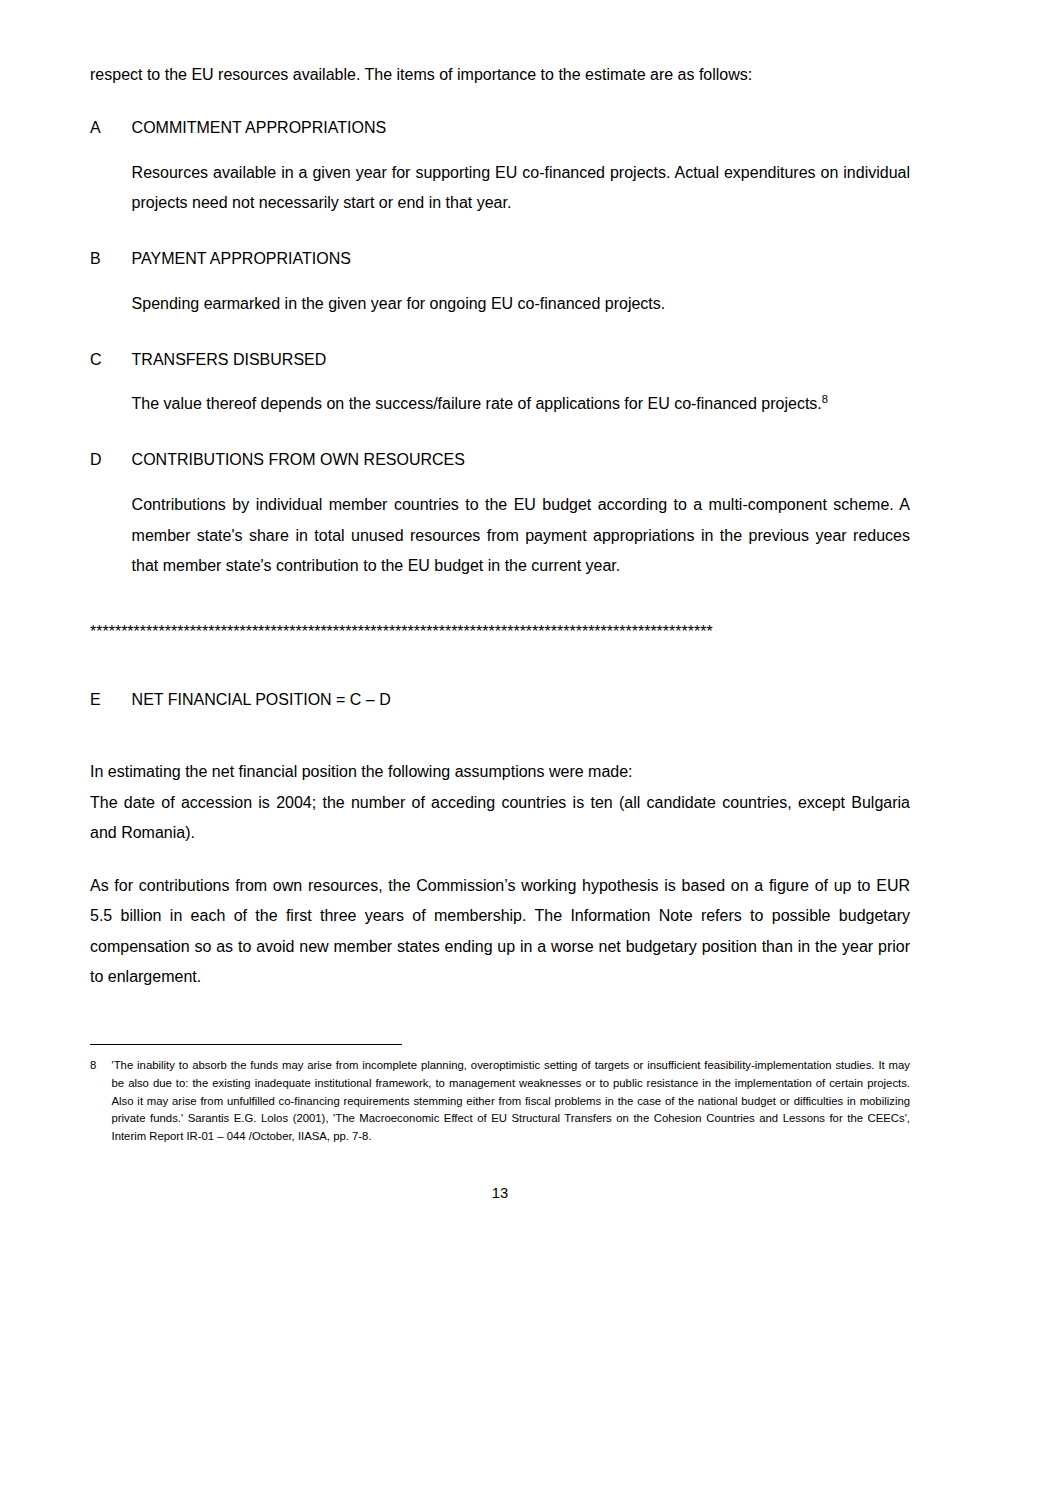respect to the EU resources available. The items of importance to the estimate are as follows:
A COMMITMENT APPROPRIATIONS
Resources available in a given year for supporting EU co-financed projects. Actual expenditures on individual projects need not necessarily start or end in that year.
B PAYMENT APPROPRIATIONS
Spending earmarked in the given year for ongoing EU co-financed projects.
C TRANSFERS DISBURSED
The value thereof depends on the success/failure rate of applications for EU co-financed projects.8
D CONTRIBUTIONS FROM OWN RESOURCES
Contributions by individual member countries to the EU budget according to a multi-component scheme. A member state's share in total unused resources from payment appropriations in the previous year reduces that member state's contribution to the EU budget in the current year.
****************************************************************************************************
E NET FINANCIAL POSITION = C – D
In estimating the net financial position the following assumptions were made:
The date of accession is 2004; the number of acceding countries is ten (all candidate countries, except Bulgaria and Romania).
As for contributions from own resources, the Commission’s working hypothesis is based on a figure of up to EUR 5.5 billion in each of the first three years of membership. The Information Note refers to possible budgetary compensation so as to avoid new member states ending up in a worse net budgetary position than in the year prior to enlargement.
8 'The inability to absorb the funds may arise from incomplete planning, overoptimistic setting of targets or insufficient feasibility-implementation studies. It may be also due to: the existing inadequate institutional framework, to management weaknesses or to public resistance in the implementation of certain projects. Also it may arise from unfulfilled co-financing requirements stemming either from fiscal problems in the case of the national budget or difficulties in mobilizing private funds.' Sarantis E.G. Lolos (2001), 'The Macroeconomic Effect of EU Structural Transfers on the Cohesion Countries and Lessons for the CEECs', Interim Report IR-01 – 044 /October, IIASA, pp. 7-8.
13